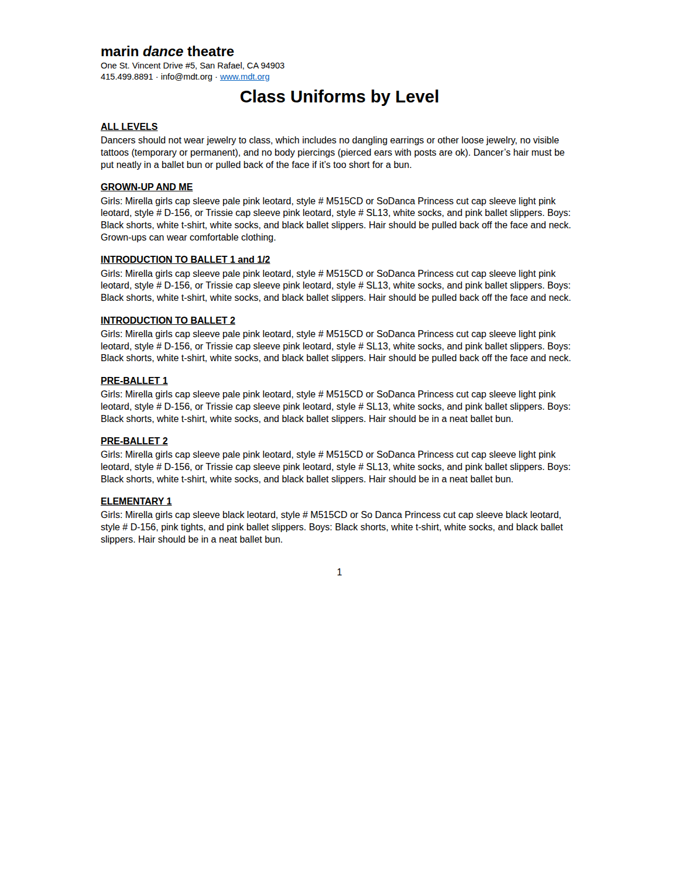marin dance theatre
One St. Vincent Drive #5, San Rafael, CA 94903
415.499.8891 · info@mdt.org · www.mdt.org
Class Uniforms by Level
ALL LEVELS
Dancers should not wear jewelry to class, which includes no dangling earrings or other loose jewelry, no visible tattoos (temporary or permanent), and no body piercings (pierced ears with posts are ok). Dancer’s hair must be put neatly in a ballet bun or pulled back of the face if it’s too short for a bun.
GROWN-UP AND ME
Girls: Mirella girls cap sleeve pale pink leotard, style # M515CD or SoDanca Princess cut cap sleeve light pink leotard, style # D-156, or Trissie cap sleeve pink leotard, style # SL13, white socks, and pink ballet slippers. Boys: Black shorts, white t-shirt, white socks, and black ballet slippers. Hair should be pulled back off the face and neck. Grown-ups can wear comfortable clothing.
INTRODUCTION TO BALLET 1 and 1/2
Girls: Mirella girls cap sleeve pale pink leotard, style # M515CD or SoDanca Princess cut cap sleeve light pink leotard, style # D-156, or Trissie cap sleeve pink leotard, style # SL13, white socks, and pink ballet slippers. Boys: Black shorts, white t-shirt, white socks, and black ballet slippers. Hair should be pulled back off the face and neck.
INTRODUCTION TO BALLET 2
Girls: Mirella girls cap sleeve pale pink leotard, style # M515CD or SoDanca Princess cut cap sleeve light pink leotard, style # D-156, or Trissie cap sleeve pink leotard, style # SL13, white socks, and pink ballet slippers. Boys: Black shorts, white t-shirt, white socks, and black ballet slippers. Hair should be pulled back off the face and neck.
PRE-BALLET 1
Girls: Mirella girls cap sleeve pale pink leotard, style # M515CD or SoDanca Princess cut cap sleeve light pink leotard, style # D-156, or Trissie cap sleeve pink leotard, style # SL13, white socks, and pink ballet slippers. Boys: Black shorts, white t-shirt, white socks, and black ballet slippers. Hair should be in a neat ballet bun.
PRE-BALLET 2
Girls: Mirella girls cap sleeve pale pink leotard, style # M515CD or SoDanca Princess cut cap sleeve light pink leotard, style # D-156, or Trissie cap sleeve pink leotard, style # SL13, white socks, and pink ballet slippers. Boys: Black shorts, white t-shirt, white socks, and black ballet slippers. Hair should be in a neat ballet bun.
ELEMENTARY 1
Girls: Mirella girls cap sleeve black leotard, style # M515CD or So Danca Princess cut cap sleeve black leotard, style # D-156, pink tights, and pink ballet slippers. Boys: Black shorts, white t-shirt, white socks, and black ballet slippers. Hair should be in a neat ballet bun.
1